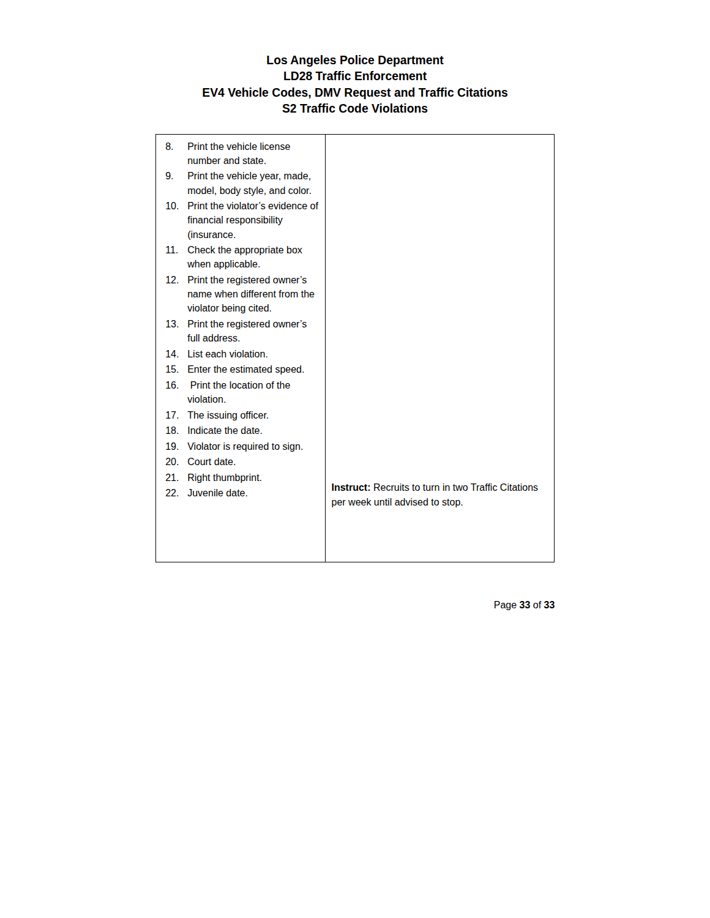Los Angeles Police Department
LD28 Traffic Enforcement
EV4 Vehicle Codes, DMV Request and Traffic Citations
S2 Traffic Code Violations
| 8. Print the vehicle license number and state. 9. Print the vehicle year, made, model, body style, and color. 10. Print the violator’s evidence of financial responsibility (insurance. 11. Check the appropriate box when applicable. 12. Print the registered owner’s name when different from the violator being cited. 13. Print the registered owner’s full address. 14. List each violation. 15. Enter the estimated speed. 16. Print the location of the violation. 17. The issuing officer. 18. Indicate the date. 19. Violator is required to sign. 20. Court date. 21. Right thumbprint. 22. Juvenile date. | Instruct: Recruits to turn in two Traffic Citations per week until advised to stop. |
Page 33 of 33